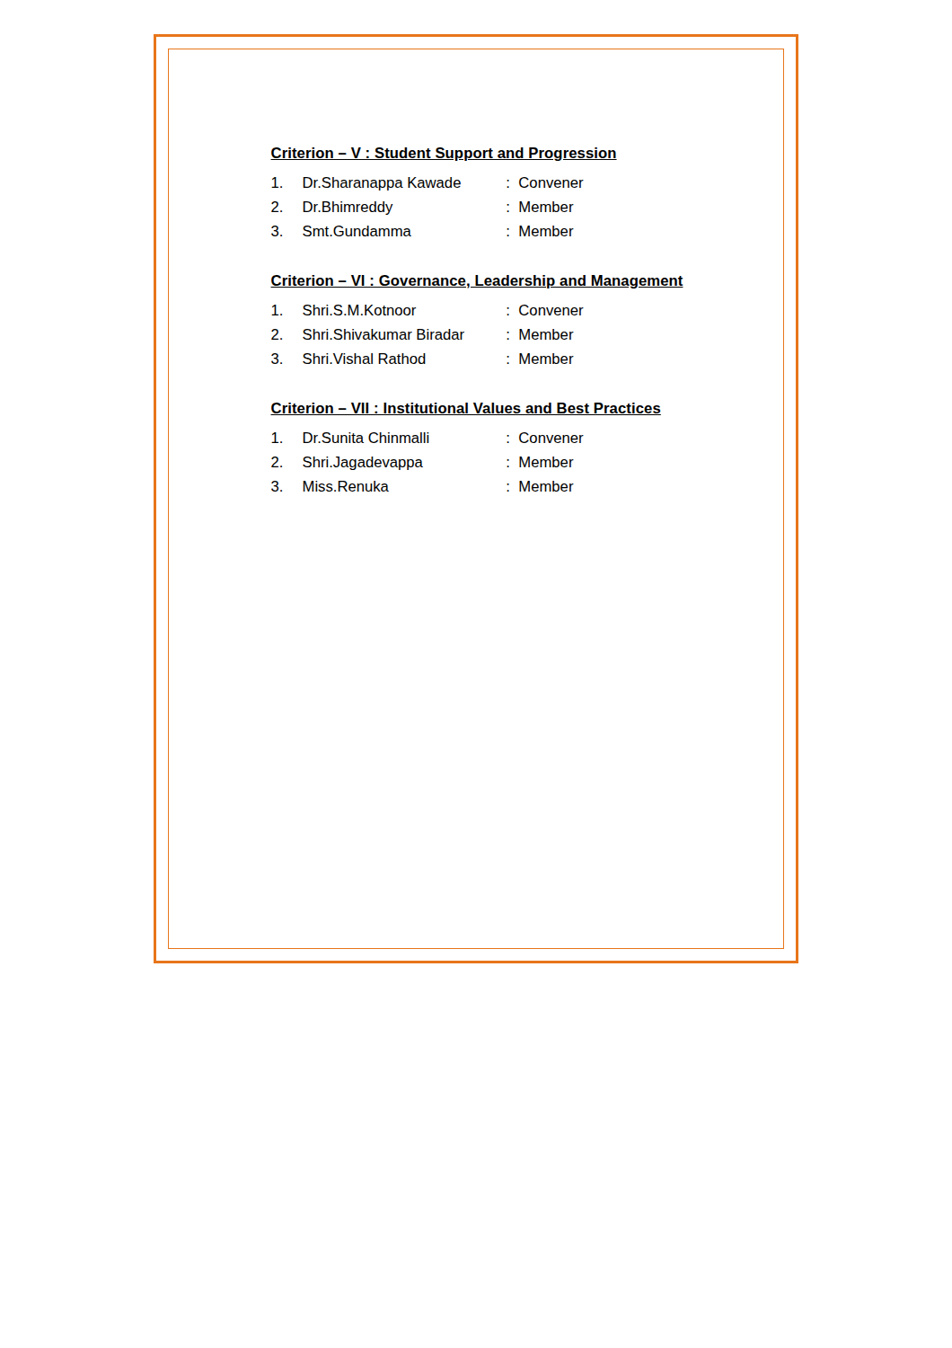Criterion – V : Student Support and Progression
1. Dr.Sharanappa Kawade: Convener
2. Dr.Bhimreddy: Member
3. Smt.Gundamma: Member
Criterion – VI : Governance, Leadership and Management
1. Shri.S.M.Kotnoor: Convener
2. Shri.Shivakumar Biradar: Member
3. Shri.Vishal Rathod: Member
Criterion – VII : Institutional Values and Best Practices
1. Dr.Sunita Chinmalli: Convener
2. Shri.Jagadevappa: Member
3. Miss.Renuka: Member